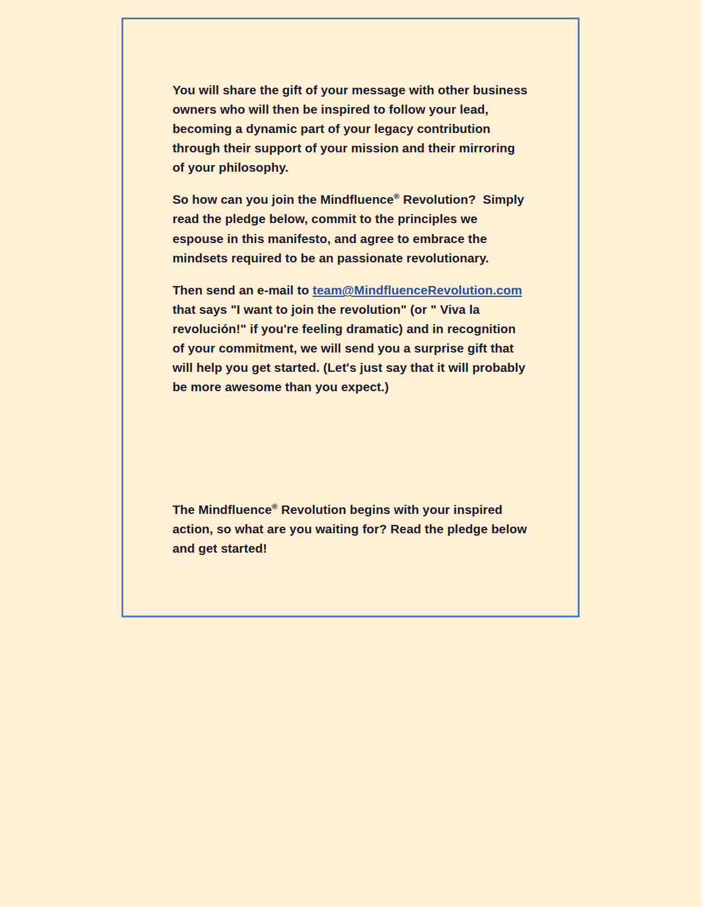You will share the gift of your message with other business owners who will then be inspired to follow your lead, becoming a dynamic part of your legacy contribution through their support of your mission and their mirroring of your philosophy.
So how can you join the Mindfluence® Revolution? Simply read the pledge below, commit to the principles we espouse in this manifesto, and agree to embrace the mindsets required to be an passionate revolutionary.
Then send an e-mail to team@MindfluenceRevolution.com that says "I want to join the revolution" (or " Viva la revolución!" if you're feeling dramatic) and in recognition of your commitment, we will send you a surprise gift that will help you get started. (Let's just say that it will probably be more awesome than you expect.)
The Mindfluence® Revolution begins with your inspired action, so what are you waiting for? Read the pledge below and get started!